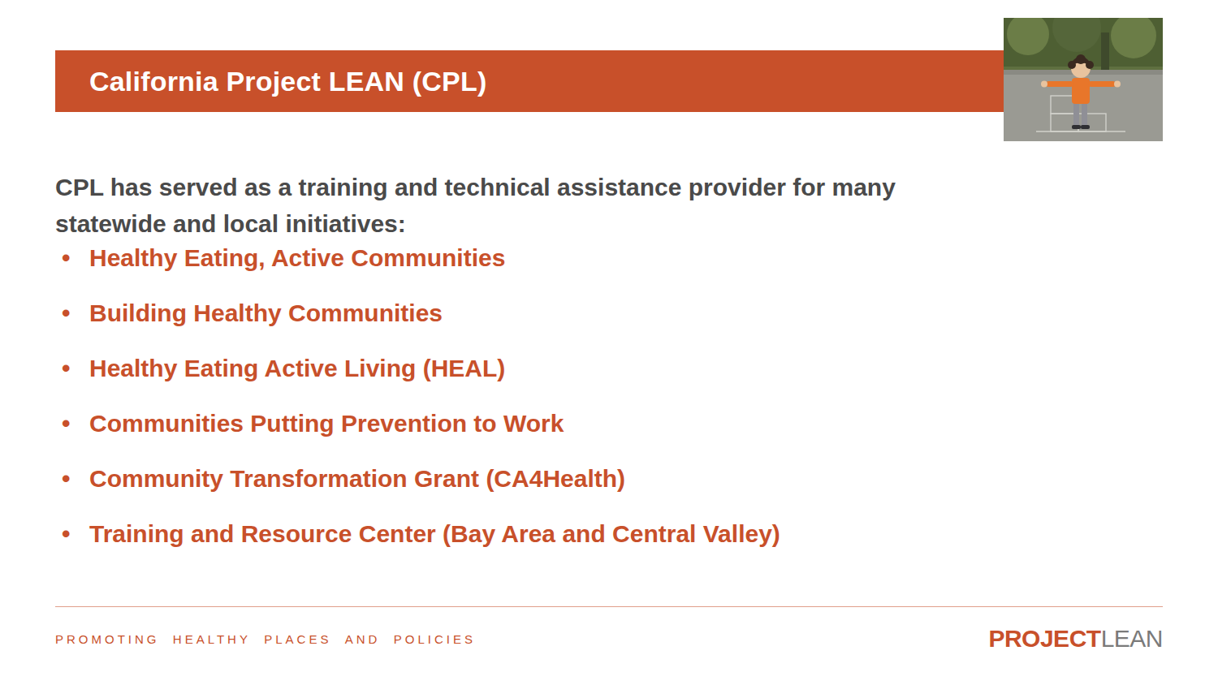California Project LEAN (CPL)
CPL has served as a training and technical assistance provider for many statewide and local initiatives:
Healthy Eating, Active Communities
Building Healthy Communities
Healthy Eating Active Living (HEAL)
Communities Putting Prevention to Work
Community Transformation Grant (CA4Health)
Training and Resource Center (Bay Area and Central Valley)
PROMOTING HEALTHY PLACES AND POLICIES
PROJECT LEAN